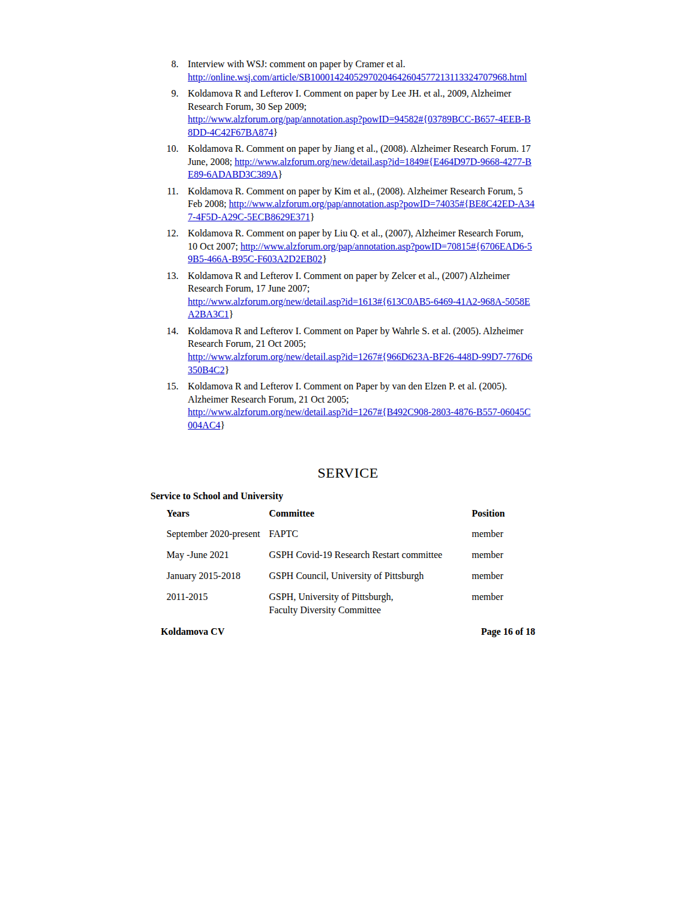Interview with WSJ: comment on paper by Cramer et al.
http://online.wsj.com/article/SB10001424052970204642604577213113324707968.html
Koldamova R and Lefterov I. Comment on paper by Lee JH. et al., 2009, Alzheimer Research Forum, 30 Sep 2009;
http://www.alzforum.org/pap/annotation.asp?powID=94582#{03789BCC-B657-4EEB-B8DD-4C42F67BA874}
Koldamova R. Comment on paper by Jiang et al., (2008). Alzheimer Research Forum. 17 June, 2008; http://www.alzforum.org/new/detail.asp?id=1849#{E464D97D-9668-4277-BE89-6ADABD3C389A}
Koldamova R. Comment on paper by Kim et al., (2008). Alzheimer Research Forum, 5 Feb 2008; http://www.alzforum.org/pap/annotation.asp?powID=74035#{BE8C42ED-A347-4F5D-A29C-5ECB8629E371}
Koldamova R. Comment on paper by Liu Q. et al., (2007), Alzheimer Research Forum, 10 Oct 2007; http://www.alzforum.org/pap/annotation.asp?powID=70815#{6706EAD6-59B5-466A-B95C-F603A2D2EB02}
Koldamova R and Lefterov I. Comment on paper by Zelcer et al., (2007) Alzheimer Research Forum, 17 June 2007;
http://www.alzforum.org/new/detail.asp?id=1613#{613C0AB5-6469-41A2-968A-5058EA2BA3C1}
Koldamova R and Lefterov I. Comment on Paper by Wahrle S. et al. (2005). Alzheimer Research Forum, 21 Oct 2005;
http://www.alzforum.org/new/detail.asp?id=1267#{966D623A-BF26-448D-99D7-776D6350B4C2}
Koldamova R and Lefterov I. Comment on Paper by van den Elzen P. et al. (2005). Alzheimer Research Forum, 21 Oct 2005;
http://www.alzforum.org/new/detail.asp?id=1267#{B492C908-2803-4876-B557-06045C004AC4}
SERVICE
Service to School and University
| Years | Committee | Position |
| --- | --- | --- |
| September 2020-present | FAPTC | member |
| May -June 2021 | GSPH Covid-19 Research Restart committee | member |
| January 2015-2018 | GSPH Council, University of Pittsburgh | member |
| 2011-2015 | GSPH, University of Pittsburgh, Faculty Diversity Committee | member |
Koldamova CV Page 16 of 18